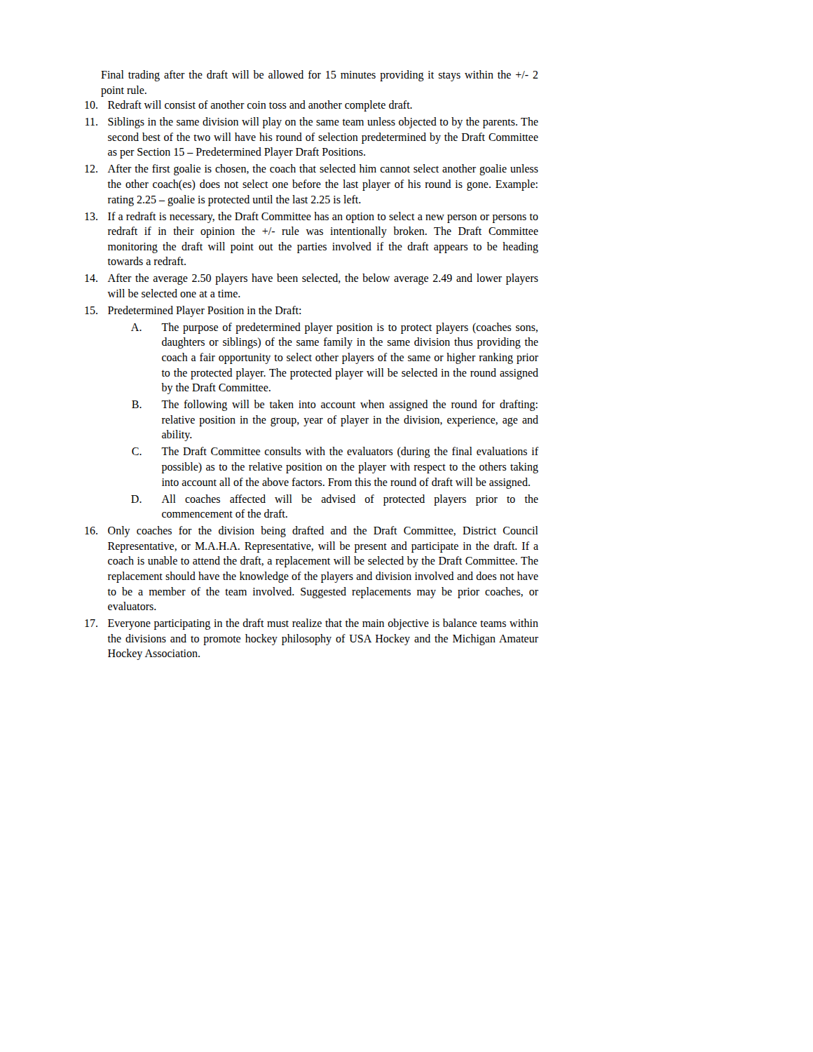Final trading after the draft will be allowed for 15 minutes providing it stays within the +/- 2 point rule.
Redraft will consist of another coin toss and another complete draft.
Siblings in the same division will play on the same team unless objected to by the parents. The second best of the two will have his round of selection predetermined by the Draft Committee as per Section 15 – Predetermined Player Draft Positions.
After the first goalie is chosen, the coach that selected him cannot select another goalie unless the other coach(es) does not select one before the last player of his round is gone. Example: rating 2.25 – goalie is protected until the last 2.25 is left.
If a redraft is necessary, the Draft Committee has an option to select a new person or persons to redraft if in their opinion the +/- rule was intentionally broken. The Draft Committee monitoring the draft will point out the parties involved if the draft appears to be heading towards a redraft.
After the average 2.50 players have been selected, the below average 2.49 and lower players will be selected one at a time.
Predetermined Player Position in the Draft:
The purpose of predetermined player position is to protect players (coaches sons, daughters or siblings) of the same family in the same division thus providing the coach a fair opportunity to select other players of the same or higher ranking prior to the protected player. The protected player will be selected in the round assigned by the Draft Committee.
The following will be taken into account when assigned the round for drafting: relative position in the group, year of player in the division, experience, age and ability.
The Draft Committee consults with the evaluators (during the final evaluations if possible) as to the relative position on the player with respect to the others taking into account all of the above factors. From this the round of draft will be assigned.
All coaches affected will be advised of protected players prior to the commencement of the draft.
Only coaches for the division being drafted and the Draft Committee, District Council Representative, or M.A.H.A. Representative, will be present and participate in the draft. If a coach is unable to attend the draft, a replacement will be selected by the Draft Committee. The replacement should have the knowledge of the players and division involved and does not have to be a member of the team involved. Suggested replacements may be prior coaches, or evaluators.
Everyone participating in the draft must realize that the main objective is balance teams within the divisions and to promote hockey philosophy of USA Hockey and the Michigan Amateur Hockey Association.